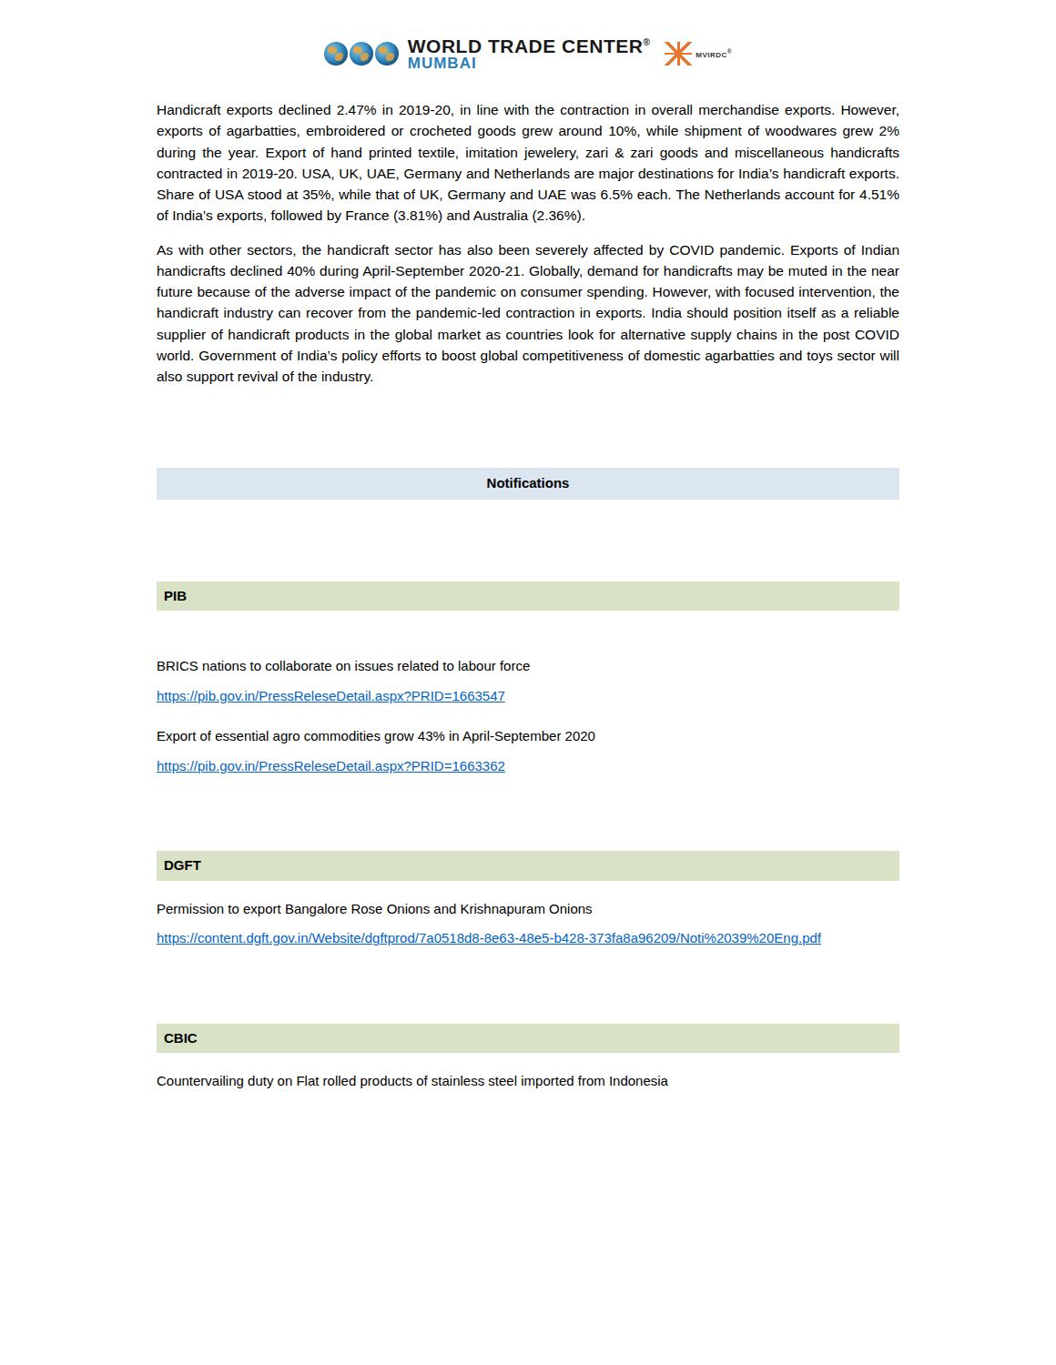WORLD TRADE CENTER®
MUMBAI
MVIRDC®
Handicraft exports declined 2.47% in 2019-20, in line with the contraction in overall merchandise exports. However, exports of agarbatties, embroidered or crocheted goods grew around 10%, while shipment of woodwares grew 2% during the year. Export of hand printed textile, imitation jewelery, zari & zari goods and miscellaneous handicrafts contracted in 2019-20. USA, UK, UAE, Germany and Netherlands are major destinations for India’s handicraft exports. Share of USA stood at 35%, while that of UK, Germany and UAE was 6.5% each. The Netherlands account for 4.51% of India’s exports, followed by France (3.81%) and Australia (2.36%).
As with other sectors, the handicraft sector has also been severely affected by COVID pandemic. Exports of Indian handicrafts declined 40% during April-September 2020-21. Globally, demand for handicrafts may be muted in the near future because of the adverse impact of the pandemic on consumer spending. However, with focused intervention, the handicraft industry can recover from the pandemic-led contraction in exports. India should position itself as a reliable supplier of handicraft products in the global market as countries look for alternative supply chains in the post COVID world. Government of India’s policy efforts to boost global competitiveness of domestic agarbatties and toys sector will also support revival of the industry.
Notifications
PIB
BRICS nations to collaborate on issues related to labour force
https://pib.gov.in/PressReleseDetail.aspx?PRID=1663547
Export of essential agro commodities grow 43% in April-September 2020
https://pib.gov.in/PressReleseDetail.aspx?PRID=1663362
DGFT
Permission to export Bangalore Rose Onions and Krishnapuram Onions
https://content.dgft.gov.in/Website/dgftprod/7a0518d8-8e63-48e5-b428-373fa8a96209/Noti%2039%20Eng.pdf
CBIC
Countervailing duty on Flat rolled products of stainless steel imported from Indonesia